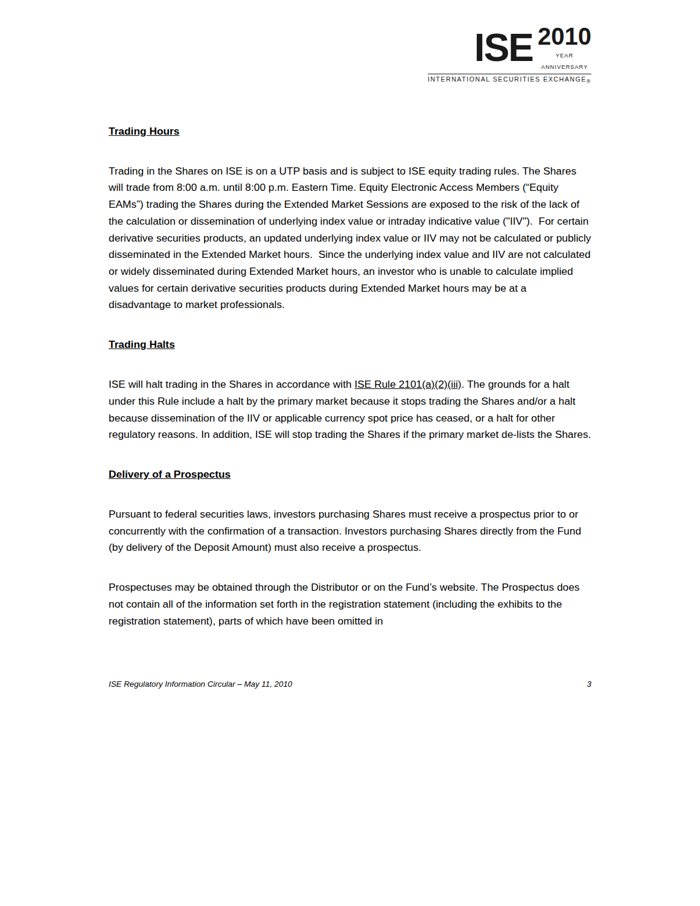ISE 2010
YEAR
ANNIVERSARY
INTERNATIONAL SECURITIES EXCHANGE®
Trading Hours
Trading in the Shares on ISE is on a UTP basis and is subject to ISE equity trading rules. The Shares will trade from 8:00 a.m. until 8:00 p.m. Eastern Time. Equity Electronic Access Members (“Equity EAMs”) trading the Shares during the Extended Market Sessions are exposed to the risk of the lack of the calculation or dissemination of underlying index value or intraday indicative value ("IIV"). For certain derivative securities products, an updated underlying index value or IIV may not be calculated or publicly disseminated in the Extended Market hours. Since the underlying index value and IIV are not calculated or widely disseminated during Extended Market hours, an investor who is unable to calculate implied values for certain derivative securities products during Extended Market hours may be at a disadvantage to market professionals.
Trading Halts
ISE will halt trading in the Shares in accordance with ISE Rule 2101(a)(2)(iii). The grounds for a halt under this Rule include a halt by the primary market because it stops trading the Shares and/or a halt because dissemination of the IIV or applicable currency spot price has ceased, or a halt for other regulatory reasons. In addition, ISE will stop trading the Shares if the primary market de-lists the Shares.
Delivery of a Prospectus
Pursuant to federal securities laws, investors purchasing Shares must receive a prospectus prior to or concurrently with the confirmation of a transaction. Investors purchasing Shares directly from the Fund (by delivery of the Deposit Amount) must also receive a prospectus.
Prospectuses may be obtained through the Distributor or on the Fund’s website. The Prospectus does not contain all of the information set forth in the registration statement (including the exhibits to the registration statement), parts of which have been omitted in
ISE Regulatory Information Circular – May 11, 2010 3